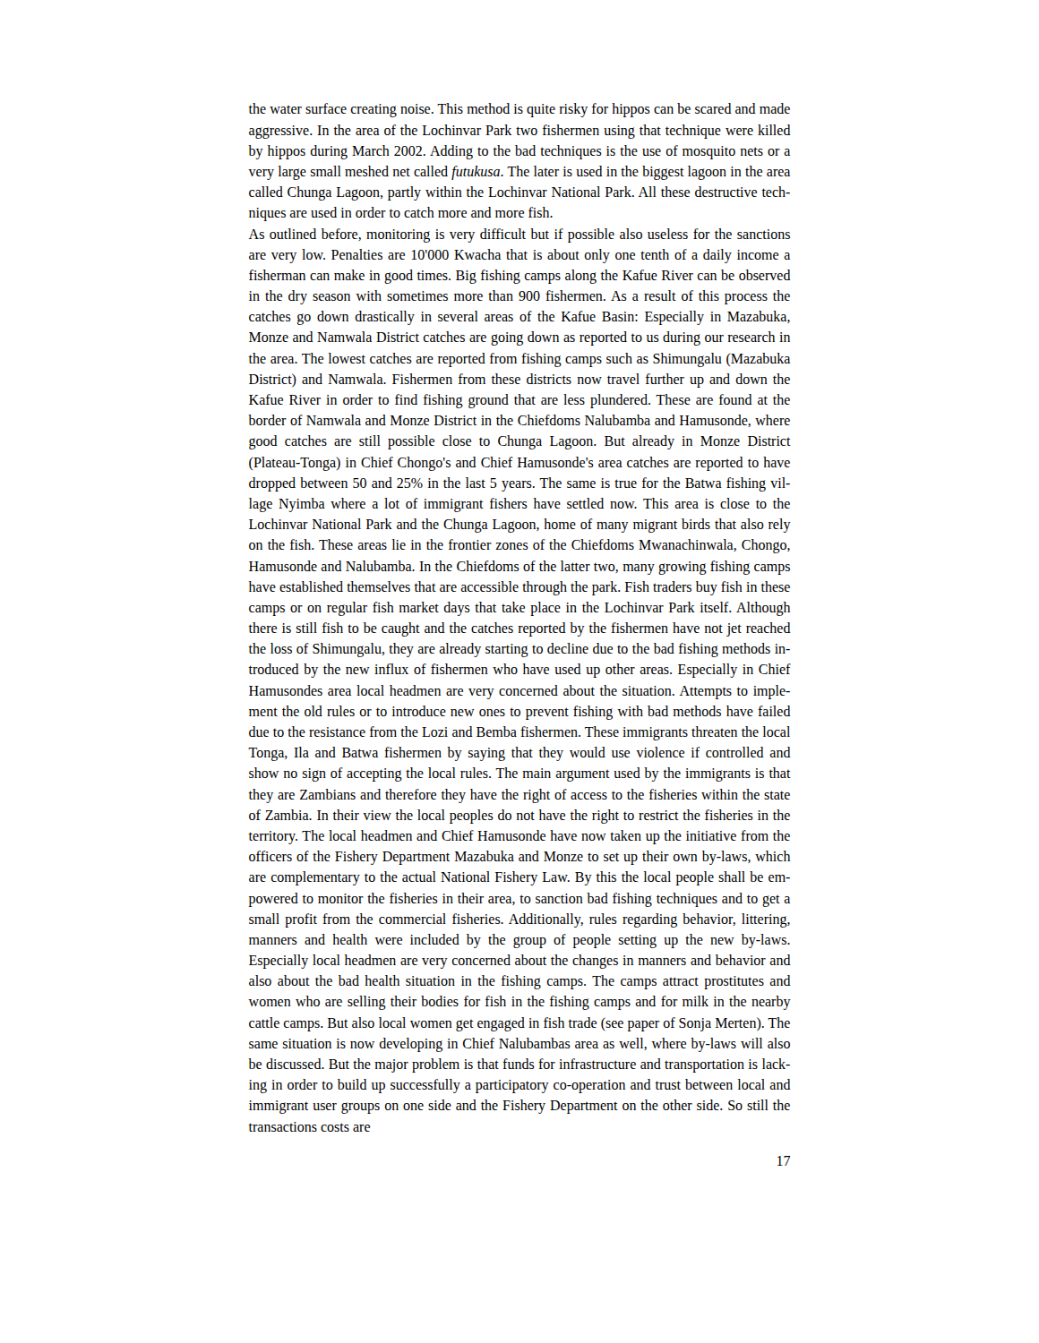the water surface creating noise. This method is quite risky for hippos can be scared and made aggressive. In the area of the Lochinvar Park two fishermen using that technique were killed by hippos during March 2002. Adding to the bad techniques is the use of mosquito nets or a very large small meshed net called futukusa. The later is used in the biggest lagoon in the area called Chunga Lagoon, partly within the Lochinvar National Park. All these destructive techniques are used in order to catch more and more fish.
As outlined before, monitoring is very difficult but if possible also useless for the sanctions are very low. Penalties are 10'000 Kwacha that is about only one tenth of a daily income a fisherman can make in good times. Big fishing camps along the Kafue River can be observed in the dry season with sometimes more than 900 fishermen. As a result of this process the catches go down drastically in several areas of the Kafue Basin: Especially in Mazabuka, Monze and Namwala District catches are going down as reported to us during our research in the area. The lowest catches are reported from fishing camps such as Shimungalu (Mazabuka District) and Namwala. Fishermen from these districts now travel further up and down the Kafue River in order to find fishing ground that are less plundered. These are found at the border of Namwala and Monze District in the Chiefdoms Nalubamba and Hamusonde, where good catches are still possible close to Chunga Lagoon. But already in Monze District (Plateau-Tonga) in Chief Chongo's and Chief Hamusonde's area catches are reported to have dropped between 50 and 25% in the last 5 years. The same is true for the Batwa fishing village Nyimba where a lot of immigrant fishers have settled now. This area is close to the Lochinvar National Park and the Chunga Lagoon, home of many migrant birds that also rely on the fish. These areas lie in the frontier zones of the Chiefdoms Mwanachinwala, Chongo, Hamusonde and Nalubamba. In the Chiefdoms of the latter two, many growing fishing camps have established themselves that are accessible through the park. Fish traders buy fish in these camps or on regular fish market days that take place in the Lochinvar Park itself. Although there is still fish to be caught and the catches reported by the fishermen have not jet reached the loss of Shimungalu, they are already starting to decline due to the bad fishing methods introduced by the new influx of fishermen who have used up other areas. Especially in Chief Hamusondes area local headmen are very concerned about the situation. Attempts to implement the old rules or to introduce new ones to prevent fishing with bad methods have failed due to the resistance from the Lozi and Bemba fishermen. These immigrants threaten the local Tonga, Ila and Batwa fishermen by saying that they would use violence if controlled and show no sign of accepting the local rules. The main argument used by the immigrants is that they are Zambians and therefore they have the right of access to the fisheries within the state of Zambia. In their view the local peoples do not have the right to restrict the fisheries in the territory. The local headmen and Chief Hamusonde have now taken up the initiative from the officers of the Fishery Department Mazabuka and Monze to set up their own by-laws, which are complementary to the actual National Fishery Law. By this the local people shall be empowered to monitor the fisheries in their area, to sanction bad fishing techniques and to get a small profit from the commercial fisheries. Additionally, rules regarding behavior, littering, manners and health were included by the group of people setting up the new by-laws. Especially local headmen are very concerned about the changes in manners and behavior and also about the bad health situation in the fishing camps. The camps attract prostitutes and women who are selling their bodies for fish in the fishing camps and for milk in the nearby cattle camps. But also local women get engaged in fish trade (see paper of Sonja Merten). The same situation is now developing in Chief Nalubambas area as well, where by-laws will also be discussed. But the major problem is that funds for infrastructure and transportation is lacking in order to build up successfully a participatory co-operation and trust between local and immigrant user groups on one side and the Fishery Department on the other side. So still the transactions costs are
17